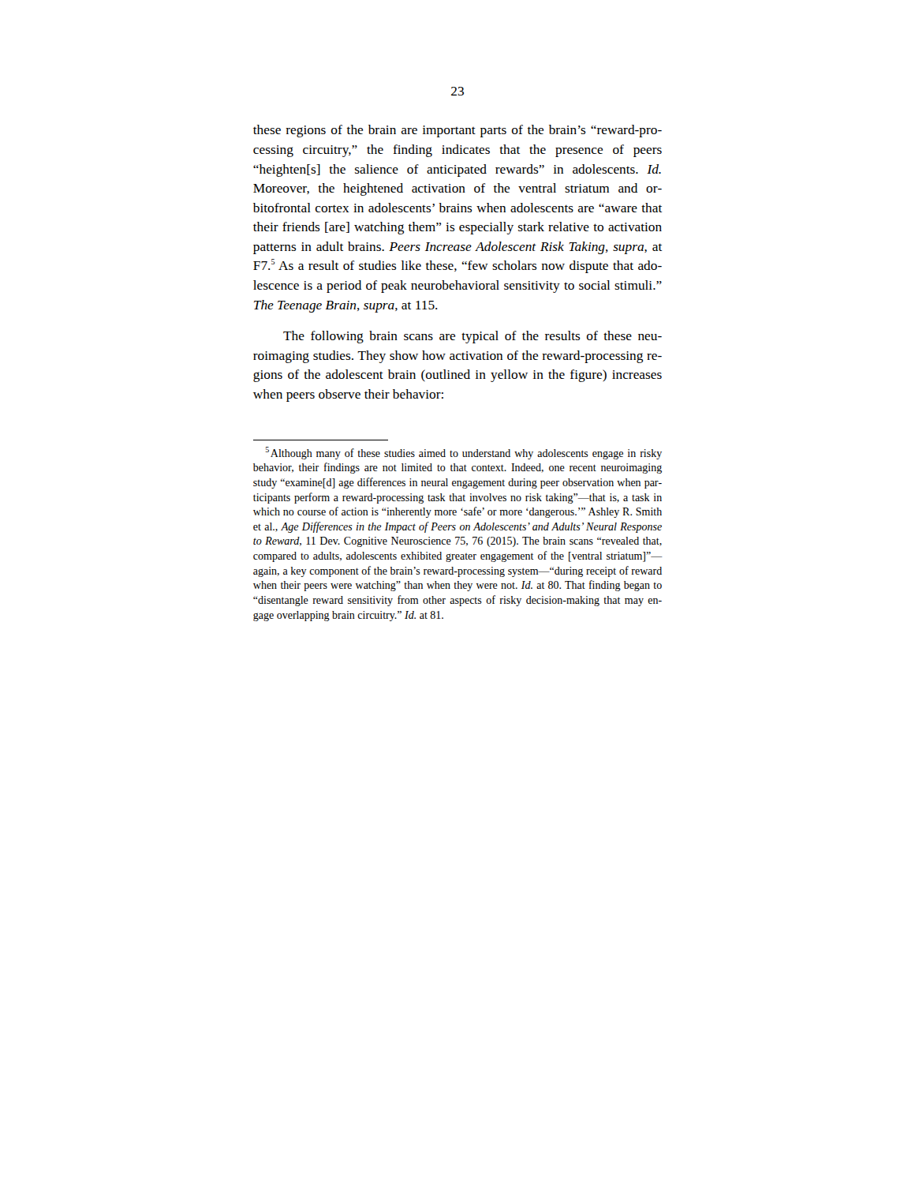23
these regions of the brain are important parts of the brain’s “reward-processing circuitry,” the finding indicates that the presence of peers “heighten[s] the salience of anticipated rewards” in adolescents. Id. Moreover, the heightened activation of the ventral striatum and orbitofrontal cortex in adolescents’ brains when adolescents are “aware that their friends [are] watching them” is especially stark relative to activation patterns in adult brains. Peers Increase Adolescent Risk Taking, supra, at F7.5 As a result of studies like these, “few scholars now dispute that adolescence is a period of peak neurobehavioral sensitivity to social stimuli.” The Teenage Brain, supra, at 115.
The following brain scans are typical of the results of these neuroimaging studies. They show how activation of the reward-processing regions of the adolescent brain (outlined in yellow in the figure) increases when peers observe their behavior:
5 Although many of these studies aimed to understand why adolescents engage in risky behavior, their findings are not limited to that context. Indeed, one recent neuroimaging study “examine[d] age differences in neural engagement during peer observation when participants perform a reward-processing task that involves no risk taking”—that is, a task in which no course of action is “inherently more ‘safe’ or more ‘dangerous.’” Ashley R. Smith et al., Age Differences in the Impact of Peers on Adolescents’ and Adults’ Neural Response to Reward, 11 Dev. Cognitive Neuroscience 75, 76 (2015). The brain scans “revealed that, compared to adults, adolescents exhibited greater engagement of the [ventral striatum]”—again, a key component of the brain’s reward-processing system—“during receipt of reward when their peers were watching” than when they were not. Id. at 80. That finding began to “disentangle reward sensitivity from other aspects of risky decision-making that may engage overlapping brain circuitry.” Id. at 81.